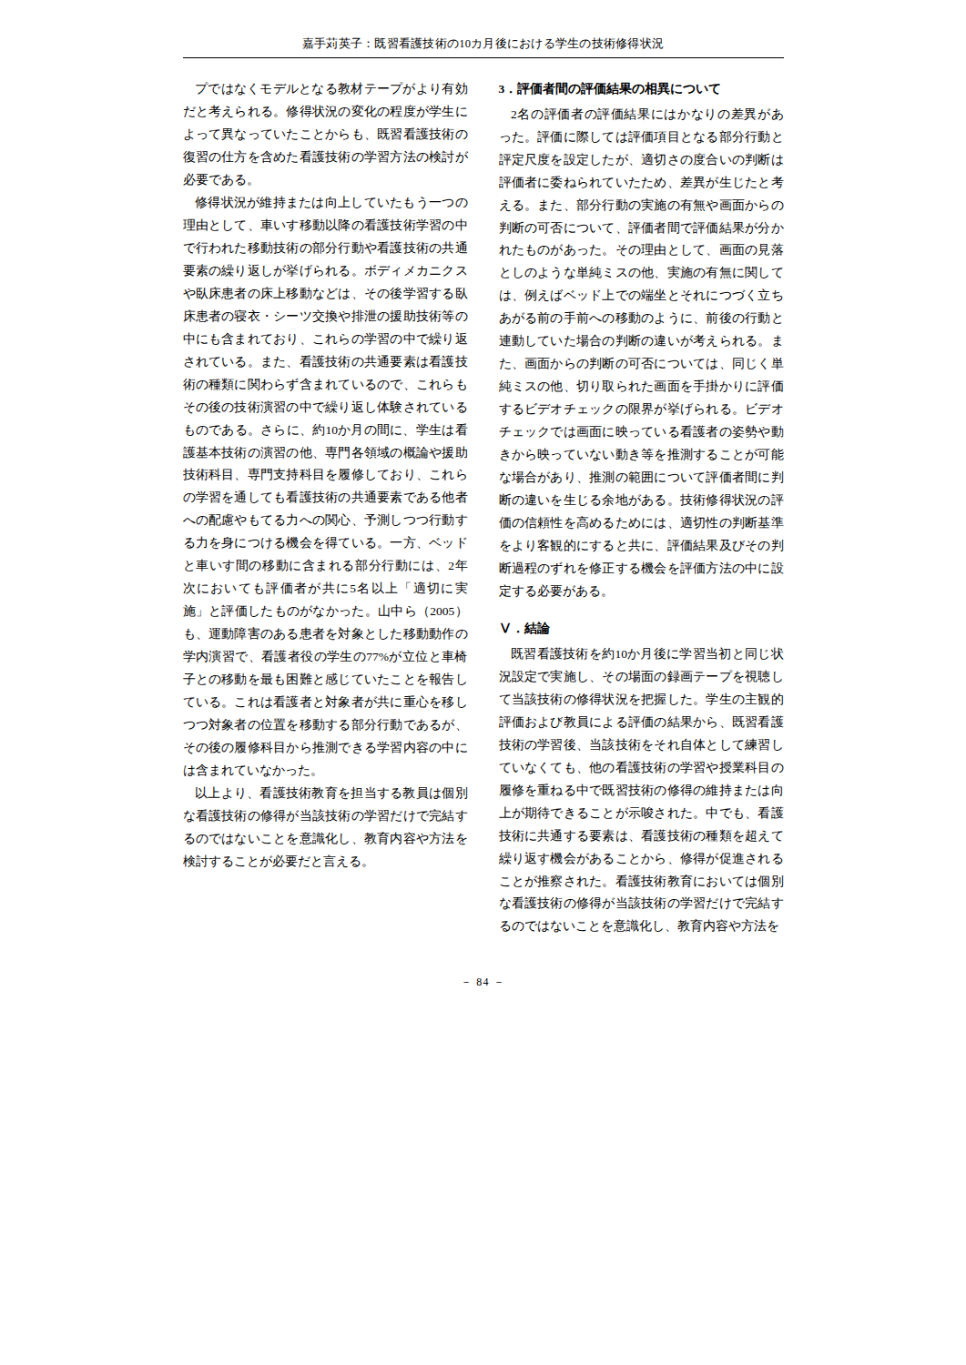嘉手苅英子：既習看護技術の10カ月後における学生の技術修得状況
プではなくモデルとなる教材テープがより有効だと考えられる。修得状況の変化の程度が学生によって異なっていたことからも、既習看護技術の復習の仕方を含めた看護技術の学習方法の検討が必要である。
修得状況が維持または向上していたもう一つの理由として、車いす移動以降の看護技術学習の中で行われた移動技術の部分行動や看護技術の共通要素の繰り返しが挙げられる。ボディメカニクスや臥床患者の床上移動などは、その後学習する臥床患者の寝衣・シーツ交換や排泄の援助技術等の中にも含まれており、これらの学習の中で繰り返されている。また、看護技術の共通要素は看護技術の種類に関わらず含まれているので、これらもその後の技術演習の中で繰り返し体験されているものである。さらに、約10か月の間に、学生は看護基本技術の演習の他、専門各領域の概論や援助技術科目、専門支持科目を履修しており、これらの学習を通しても看護技術の共通要素である他者への配慮やもてる力への関心、予測しつつ行動する力を身につける機会を得ている。一方、ベッドと車いす間の移動に含まれる部分行動には、2年次においても評価者が共に5名以上「適切に実施」と評価したものがなかった。山中ら（2005）も、運動障害のある患者を対象とした移動動作の学内演習で、看護者役の学生の77%が立位と車椅子との移動を最も困難と感じていたことを報告している。これは看護者と対象者が共に重心を移しつつ対象者の位置を移動する部分行動であるが、その後の履修科目から推測できる学習内容の中には含まれていなかった。
以上より、看護技術教育を担当する教員は個別な看護技術の修得が当該技術の学習だけで完結するのではないことを意識化し、教育内容や方法を検討することが必要だと言える。
3．評価者間の評価結果の相異について
2名の評価者の評価結果にはかなりの差異があった。評価に際しては評価項目となる部分行動と評定尺度を設定したが、適切さの度合いの判断は評価者に委ねられていたため、差異が生じたと考える。また、部分行動の実施の有無や画面からの判断の可否について、評価者間で評価結果が分かれたものがあった。その理由として、画面の見落としのような単純ミスの他、実施の有無に関しては、例えばベッド上での端坐とそれにつづく立ちあがる前の手前への移動のように、前後の行動と連動していた場合の判断の違いが考えられる。また、画面からの判断の可否については、同じく単純ミスの他、切り取られた画面を手掛かりに評価するビデオチェックの限界が挙げられる。ビデオチェックでは画面に映っている看護者の姿勢や動きから映っていない動き等を推測することが可能な場合があり、推測の範囲について評価者間に判断の違いを生じる余地がある。技術修得状況の評価の信頼性を高めるためには、適切性の判断基準をより客観的にすると共に、評価結果及びその判断過程のずれを修正する機会を評価方法の中に設定する必要がある。
Ⅴ．結論
既習看護技術を約10か月後に学習当初と同じ状況設定で実施し、その場面の録画テープを視聴して当該技術の修得状況を把握した。学生の主観的評価および教員による評価の結果から、既習看護技術の学習後、当該技術をそれ自体として練習していなくても、他の看護技術の学習や授業科目の履修を重ねる中で既習技術の修得の維持または向上が期待できることが示唆された。中でも、看護技術に共通する要素は、看護技術の種類を超えて繰り返す機会があることから、修得が促進されることが推察された。看護技術教育においては個別な看護技術の修得が当該技術の学習だけで完結するのではないことを意識化し、教育内容や方法を
－ 84 －